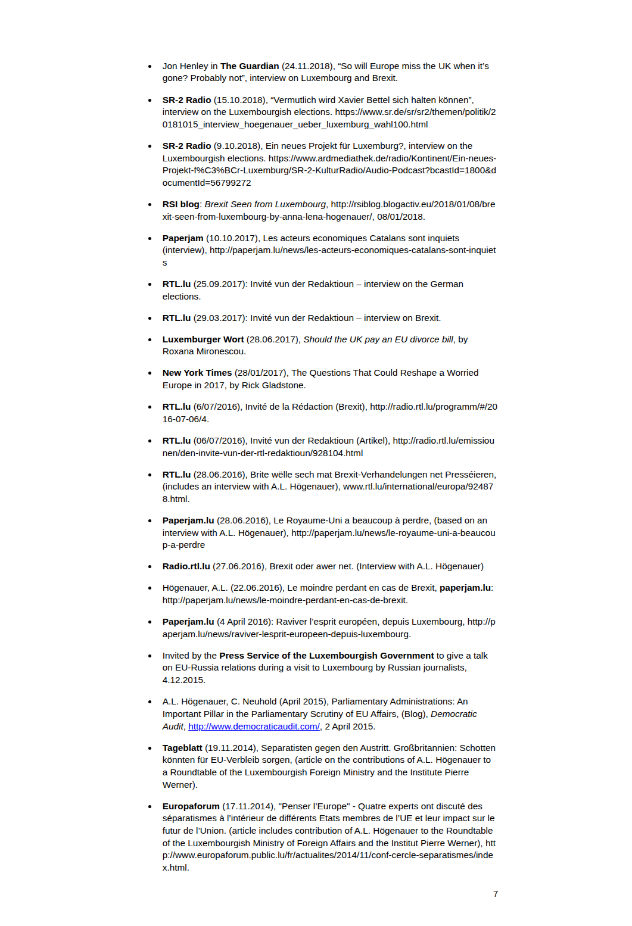Jon Henley in The Guardian (24.11.2018), “So will Europe miss the UK when it’s gone? Probably not”, interview on Luxembourg and Brexit.
SR-2 Radio (15.10.2018), “Vermutlich wird Xavier Bettel sich halten können”, interview on the Luxembourgish elections. https://www.sr.de/sr/sr2/themen/politik/20181015_interview_hoegenauer_ueber_luxemburg_wahl100.html
SR-2 Radio (9.10.2018), Ein neues Projekt für Luxemburg?, interview on the Luxembourgish elections. https://www.ardmediathek.de/radio/Kontinent/Ein-neues-Projekt-f%C3%BCr-Luxemburg/SR-2-KulturRadio/Audio-Podcast?bcastId=1800&documentId=56799272
RSI blog: Brexit Seen from Luxembourg, http://rsiblog.blogactiv.eu/2018/01/08/brexit-seen-from-luxembourg-by-anna-lena-hogenauer/, 08/01/2018.
Paperjam (10.10.2017), Les acteurs economiques Catalans sont inquiets (interview), http://paperjam.lu/news/les-acteurs-economiques-catalans-sont-inquiets
RTL.lu (25.09.2017): Invité vun der Redaktioun – interview on the German elections.
RTL.lu (29.03.2017): Invité vun der Redaktioun – interview on Brexit.
Luxemburger Wort (28.06.2017), Should the UK pay an EU divorce bill, by Roxana Mironescou.
New York Times (28/01/2017), The Questions That Could Reshape a Worried Europe in 2017, by Rick Gladstone.
RTL.lu (6/07/2016), Invité de la Rédaction (Brexit), http://radio.rtl.lu/programm/#/2016-07-06/4.
RTL.lu (06/07/2016), Invité vun der Redaktioun (Artikel), http://radio.rtl.lu/emissiounen/den-invite-vun-der-rtl-redaktioun/928104.html
RTL.lu (28.06.2016), Brite wëlle sech mat Brexit-Verhandelungen net Presséieren, (includes an interview with A.L. Högenauer), www.rtl.lu/international/europa/924878.html.
Paperjam.lu (28.06.2016), Le Royaume-Uni a beaucoup à perdre, (based on an interview with A.L. Högenauer), http://paperjam.lu/news/le-royaume-uni-a-beaucoup-a-perdre
Radio.rtl.lu (27.06.2016), Brexit oder awer net. (Interview with A.L. Högenauer)
Högenauer, A.L. (22.06.2016), Le moindre perdant en cas de Brexit, paperjam.lu: http://paperjam.lu/news/le-moindre-perdant-en-cas-de-brexit.
Paperjam.lu (4 April 2016): Raviver l’esprit européen, depuis Luxembourg, http://paperjam.lu/news/raviver-lesprit-europeen-depuis-luxembourg.
Invited by the Press Service of the Luxembourgish Government to give a talk on EU-Russia relations during a visit to Luxembourg by Russian journalists, 4.12.2015.
A.L. Högenauer, C. Neuhold (April 2015), Parliamentary Administrations: An Important Pillar in the Parliamentary Scrutiny of EU Affairs, (Blog), Democratic Audit, http://www.democraticaudit.com/, 2 April 2015.
Tageblatt (19.11.2014), Separatisten gegen den Austritt. Großbritannien: Schotten könnten für EU-Verbleib sorgen, (article on the contributions of A.L. Högenauer to a Roundtable of the Luxembourgish Foreign Ministry and the Institute Pierre Werner).
Europaforum (17.11.2014), "Penser l’Europe" - Quatre experts ont discuté des séparatismes à l’intérieur de différents Etats membres de l’UE et leur impact sur le futur de l’Union. (article includes contribution of A.L. Högenauer to the Roundtable of the Luxembourgish Ministry of Foreign Affairs and the Institut Pierre Werner), http://www.europaforum.public.lu/fr/actualites/2014/11/conf-cercle-separatismes/index.html.
7